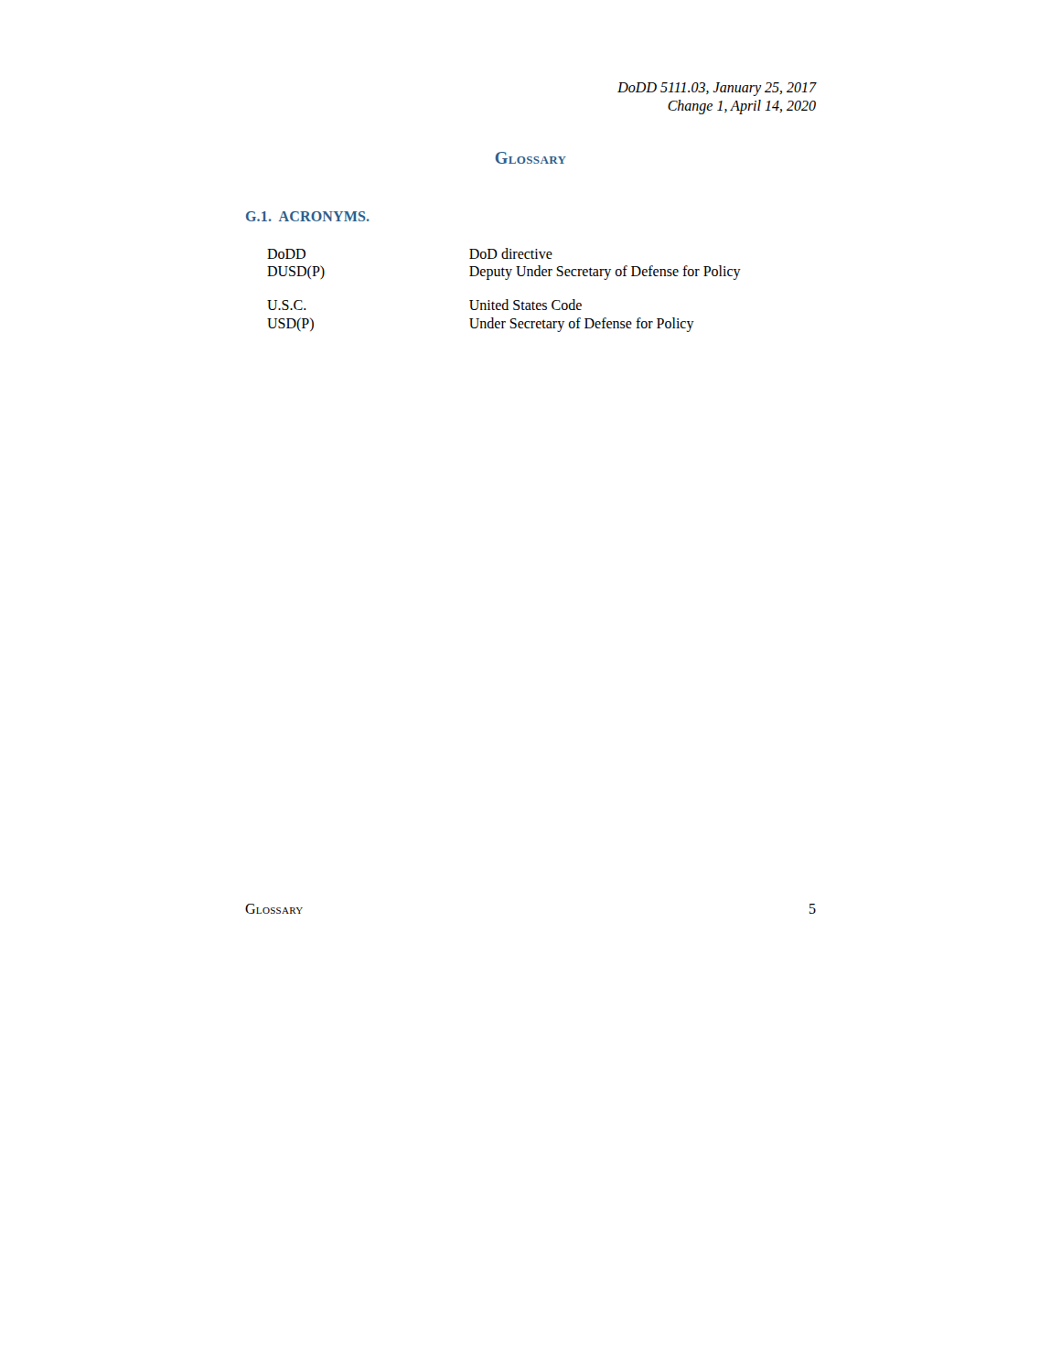DoDD 5111.03, January 25, 2017
Change 1, April 14, 2020
Glossary
G.1. ACRONYMS.
| DoDD | DoD directive |
| DUSD(P) | Deputy Under Secretary of Defense for Policy |
| U.S.C. | United States Code |
| USD(P) | Under Secretary of Defense for Policy |
Glossary 5